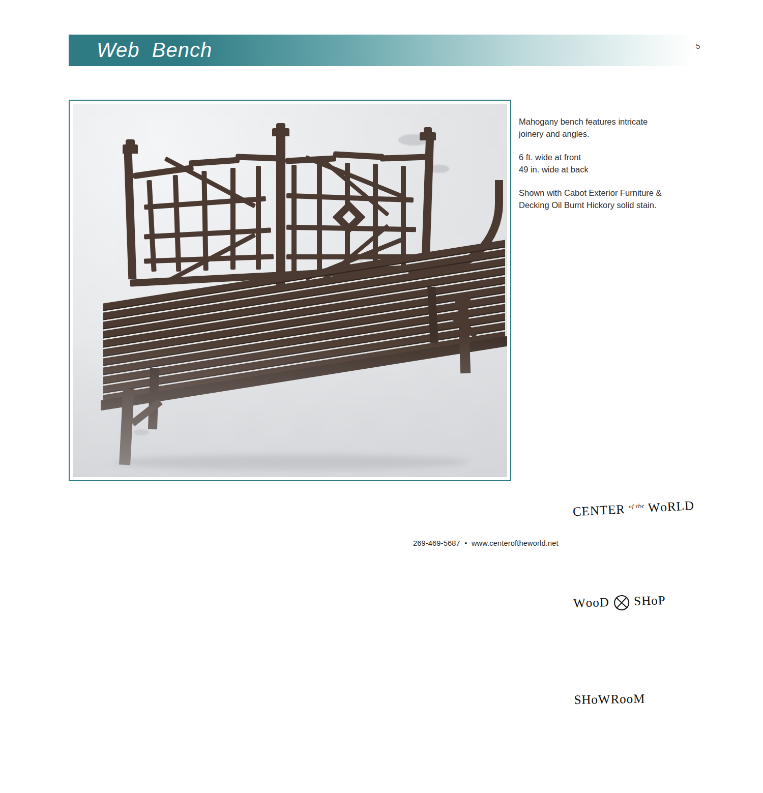Web Bench
5
Mahogany bench features intricate joinery and angles.
6 ft. wide at front
49 in. wide at back
Shown with Cabot Exterior Furniture & Decking Oil Burnt Hickory solid stain.
269-469-5687 • www.centeroftheworld.net
CENTER of the WоRLD
WооD SHоP
SHоWRооM